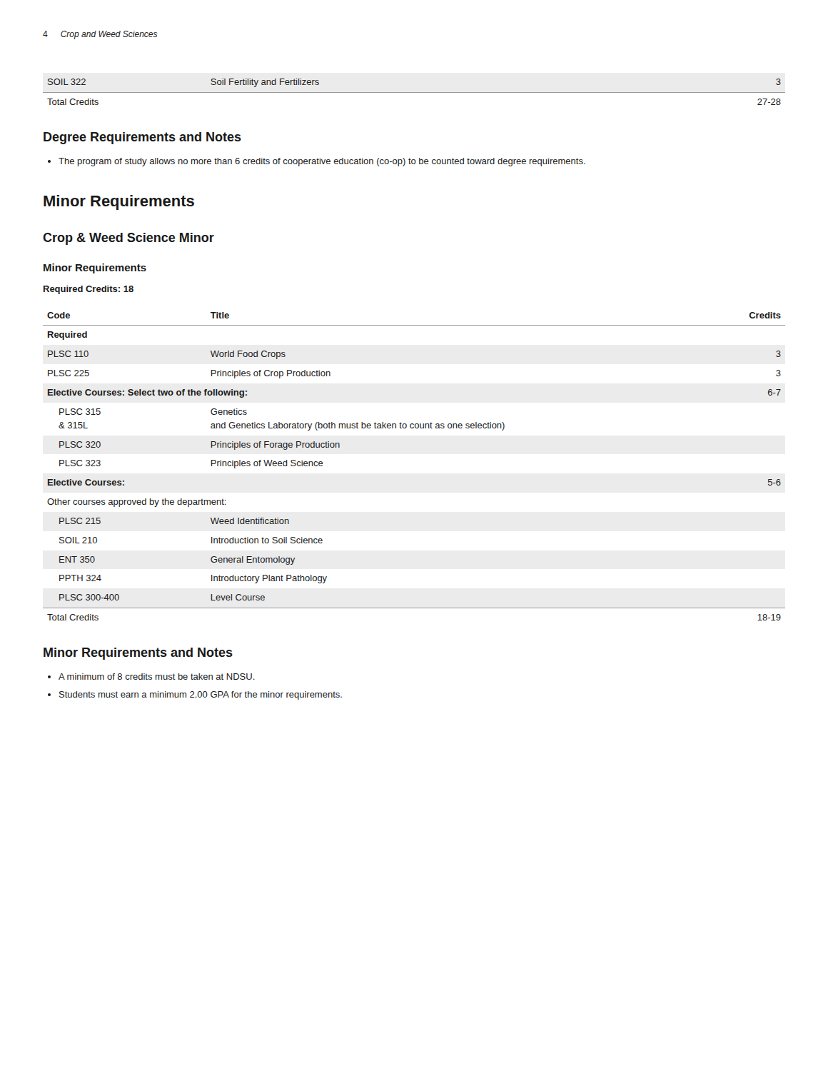4 Crop and Weed Sciences
| SOIL 322 | Soil Fertility and Fertilizers | 3 |
| Total Credits | | 27-28 |
Degree Requirements and Notes
The program of study allows no more than 6 credits of cooperative education (co-op) to be counted toward degree requirements.
Minor Requirements
Crop & Weed Science Minor
Minor Requirements
Required Credits: 18
| Code | Title | Credits |
| --- | --- | --- |
| Required | | |
| PLSC 110 | World Food Crops | 3 |
| PLSC 225 | Principles of Crop Production | 3 |
| Elective Courses: Select two of the following: | 6-7 |
| PLSC 315 & 315L | Genetics and Genetics Laboratory (both must be taken to count as one selection) | |
| PLSC 320 | Principles of Forage Production | |
| PLSC 323 | Principles of Weed Science | |
| Elective Courses: | 5-6 |
| Other courses approved by the department: | |
| PLSC 215 | Weed Identification | |
| SOIL 210 | Introduction to Soil Science | |
| ENT 350 | General Entomology | |
| PPTH 324 | Introductory Plant Pathology | |
| PLSC 300-400 | Level Course | |
| Total Credits | | 18-19 |
Minor Requirements and Notes
A minimum of 8 credits must be taken at NDSU.
Students must earn a minimum 2.00 GPA for the minor requirements.